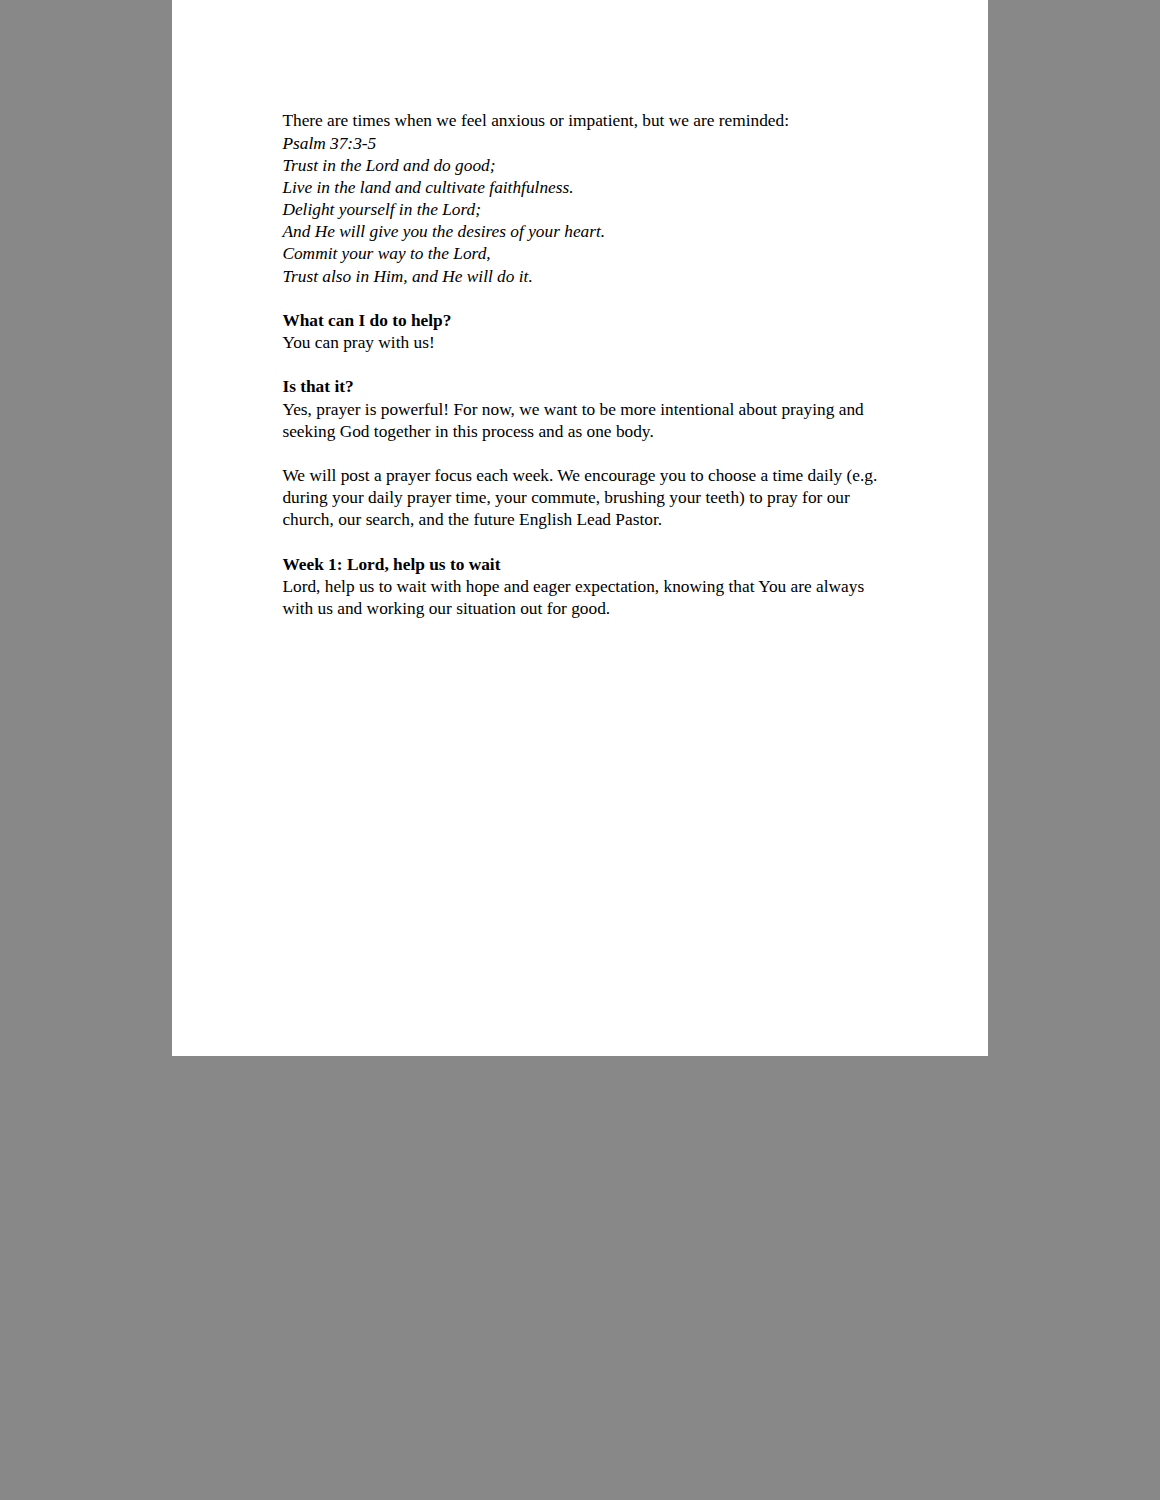There are times when we feel anxious or impatient, but we are reminded:
Psalm 37:3-5
Trust in the Lord and do good;
Live in the land and cultivate faithfulness.
Delight yourself in the Lord;
And He will give you the desires of your heart.
Commit your way to the Lord,
Trust also in Him, and He will do it.
What can I do to help?
You can pray with us!
Is that it?
Yes, prayer is powerful! For now, we want to be more intentional about praying and seeking God together in this process and as one body.
We will post a prayer focus each week. We encourage you to choose a time daily (e.g. during your daily prayer time, your commute, brushing your teeth) to pray for our church, our search, and the future English Lead Pastor.
Week 1: Lord, help us to wait
Lord, help us to wait with hope and eager expectation, knowing that You are always with us and working our situation out for good.